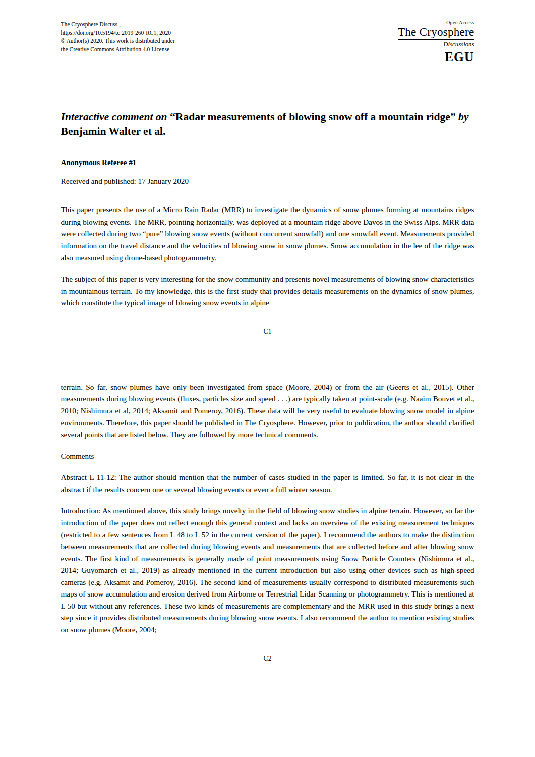The Cryosphere Discuss.,
https://doi.org/10.5194/tc-2019-260-RC1, 2020
© Author(s) 2020. This work is distributed under
the Creative Commons Attribution 4.0 License.
Open Access
The Cryosphere
Discussions
EGU
Interactive comment on “Radar measurements of blowing snow off a mountain ridge” by Benjamin Walter et al.
Anonymous Referee #1
Received and published: 17 January 2020
This paper presents the use of a Micro Rain Radar (MRR) to investigate the dynamics of snow plumes forming at mountains ridges during blowing events. The MRR, pointing horizontally, was deployed at a mountain ridge above Davos in the Swiss Alps. MRR data were collected during two “pure” blowing snow events (without concurrent snowfall) and one snowfall event. Measurements provided information on the travel distance and the velocities of blowing snow in snow plumes. Snow accumulation in the lee of the ridge was also measured using drone-based photogrammetry.
The subject of this paper is very interesting for the snow community and presents novel measurements of blowing snow characteristics in mountainous terrain. To my knowledge, this is the first study that provides details measurements on the dynamics of snow plumes, which constitute the typical image of blowing snow events in alpine
C1
terrain. So far, snow plumes have only been investigated from space (Moore, 2004) or from the air (Geerts et al., 2015). Other measurements during blowing events (fluxes, particles size and speed . . .) are typically taken at point-scale (e.g. Naaim Bouvet et al., 2010; Nishimura et al, 2014; Aksamit and Pomeroy, 2016). These data will be very useful to evaluate blowing snow model in alpine environments. Therefore, this paper should be published in The Cryosphere. However, prior to publication, the author should clarified several points that are listed below. They are followed by more technical comments.
Comments
Abstract L 11-12: The author should mention that the number of cases studied in the paper is limited. So far, it is not clear in the abstract if the results concern one or several blowing events or even a full winter season.
Introduction: As mentioned above, this study brings novelty in the field of blowing snow studies in alpine terrain. However, so far the introduction of the paper does not reflect enough this general context and lacks an overview of the existing measurement techniques (restricted to a few sentences from L 48 to L 52 in the current version of the paper). I recommend the authors to make the distinction between measurements that are collected during blowing events and measurements that are collected before and after blowing snow events. The first kind of measurements is generally made of point measurements using Snow Particle Counters (Nishimura et al., 2014; Guyomarch et al., 2019) as already mentioned in the current introduction but also using other devices such as high-speed cameras (e.g. Aksamit and Pomeroy, 2016). The second kind of measurements usually correspond to distributed measurements such maps of snow accumulation and erosion derived from Airborne or Terrestrial Lidar Scanning or photogrammetry. This is mentioned at L 50 but without any references. These two kinds of measurements are complementary and the MRR used in this study brings a next step since it provides distributed measurements during blowing snow events. I also recommend the author to mention existing studies on snow plumes (Moore, 2004;
C2